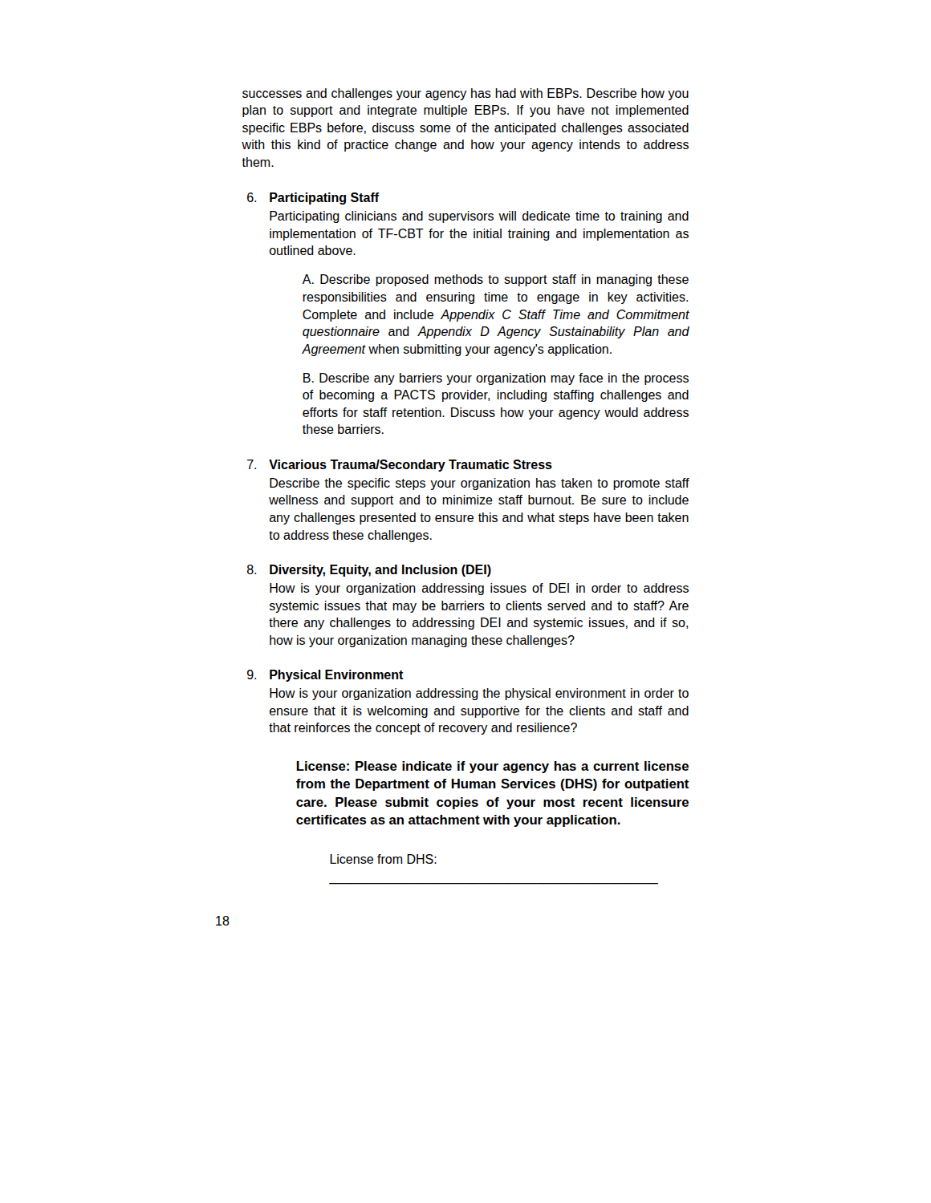successes and challenges your agency has had with EBPs. Describe how you plan to support and integrate multiple EBPs. If you have not implemented specific EBPs before, discuss some of the anticipated challenges associated with this kind of practice change and how your agency intends to address them.
6. Participating Staff
Participating clinicians and supervisors will dedicate time to training and implementation of TF-CBT for the initial training and implementation as outlined above.
A. Describe proposed methods to support staff in managing these responsibilities and ensuring time to engage in key activities. Complete and include Appendix C Staff Time and Commitment questionnaire and Appendix D Agency Sustainability Plan and Agreement when submitting your agency's application.
B. Describe any barriers your organization may face in the process of becoming a PACTS provider, including staffing challenges and efforts for staff retention. Discuss how your agency would address these barriers.
7. Vicarious Trauma/Secondary Traumatic Stress
Describe the specific steps your organization has taken to promote staff wellness and support and to minimize staff burnout. Be sure to include any challenges presented to ensure this and what steps have been taken to address these challenges.
8. Diversity, Equity, and Inclusion (DEI)
How is your organization addressing issues of DEI in order to address systemic issues that may be barriers to clients served and to staff? Are there any challenges to addressing DEI and systemic issues, and if so, how is your organization managing these challenges?
9. Physical Environment
How is your organization addressing the physical environment in order to ensure that it is welcoming and supportive for the clients and staff and that reinforces the concept of recovery and resilience?
License: Please indicate if your agency has a current license from the Department of Human Services (DHS) for outpatient care. Please submit copies of your most recent licensure certificates as an attachment with your application.
License from DHS: ______________________________________________
18